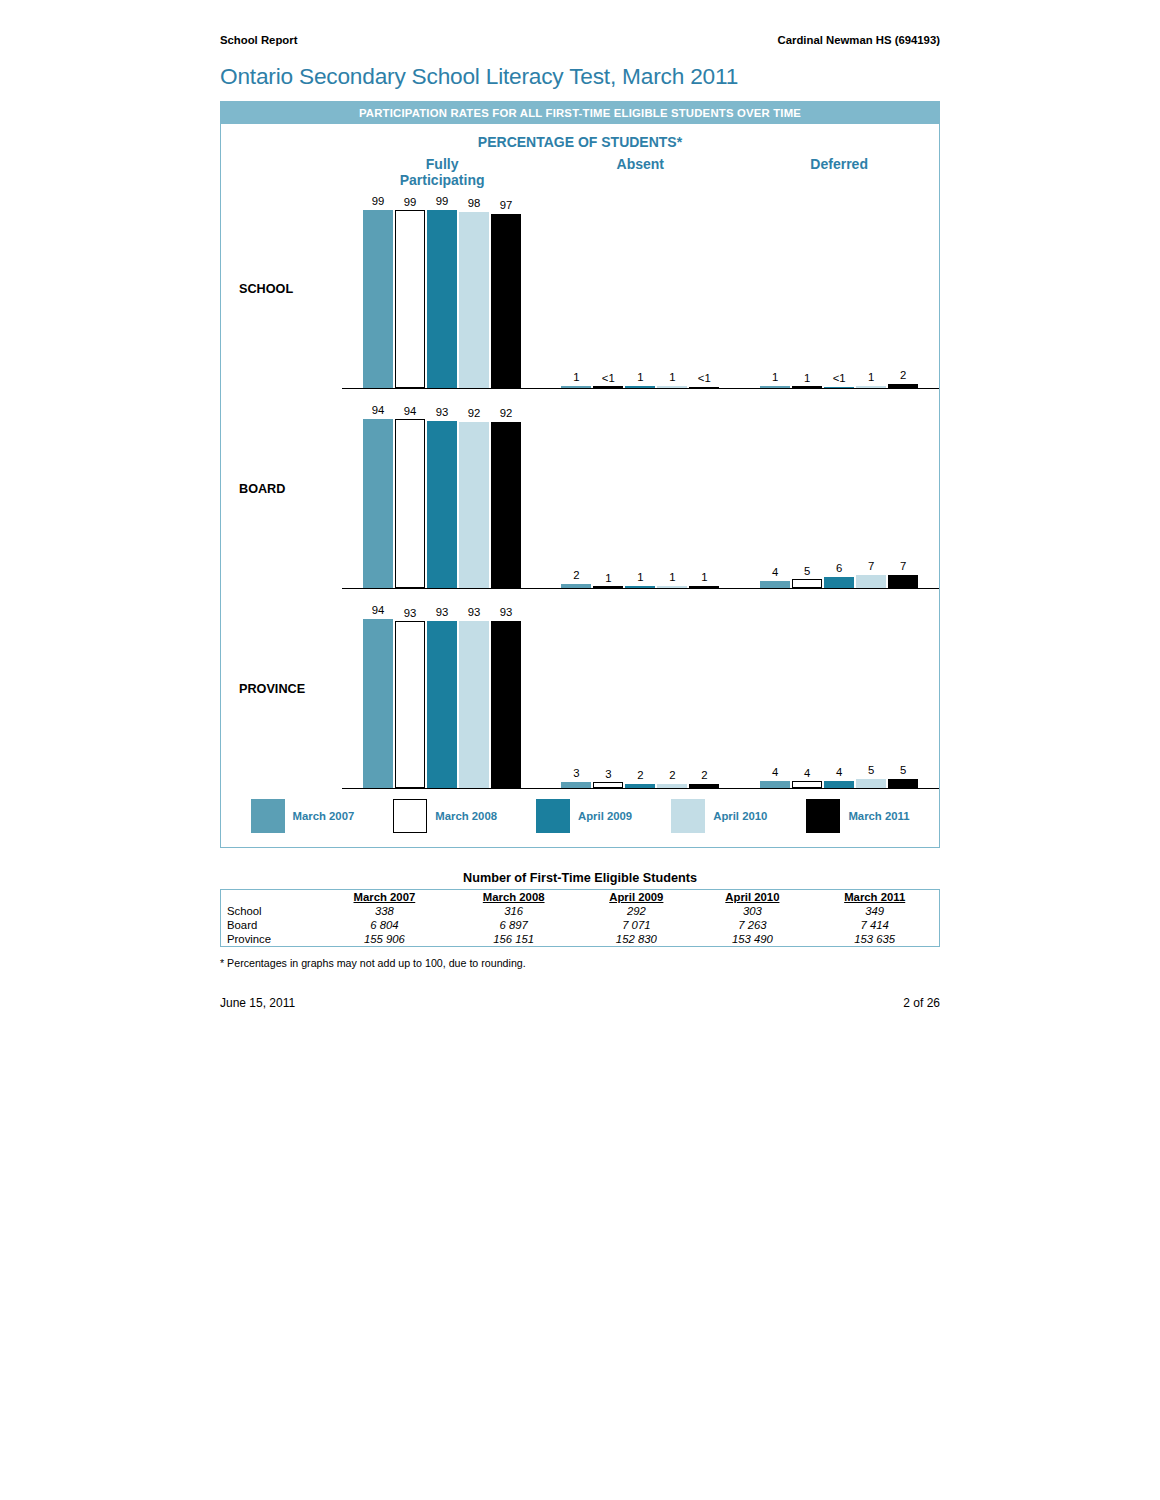School Report
Cardinal Newman HS (694193)
Ontario Secondary School Literacy Test, March 2011
PARTICIPATION RATES FOR ALL FIRST-TIME ELIGIBLE STUDENTS OVER TIME
PERCENTAGE OF STUDENTS*
Fully
Participating
Absent
Deferred
SCHOOL
99
99
99
98
97
1
<1
1
1
<1
1
1
<1
1
2
BOARD
94
94
93
92
92
2
1
1
1
1
4
5
6
7
7
PROVINCE
94
93
93
93
93
3
3
2
2
2
4
4
4
5
5
March 2007
March 2008
April 2009
April 2010
March 2011
Number of First-Time Eligible Students
| | March 2007 | March 2008 | April 2009 | April 2010 | March 2011 |
| --- | --- | --- | --- | --- | --- |
| School | 338 | 316 | 292 | 303 | 349 |
| Board | 6 804 | 6 897 | 7 071 | 7 263 | 7 414 |
| Province | 155 906 | 156 151 | 152 830 | 153 490 | 153 635 |
* Percentages in graphs may not add up to 100, due to rounding.
June 15, 2011
2 of 26